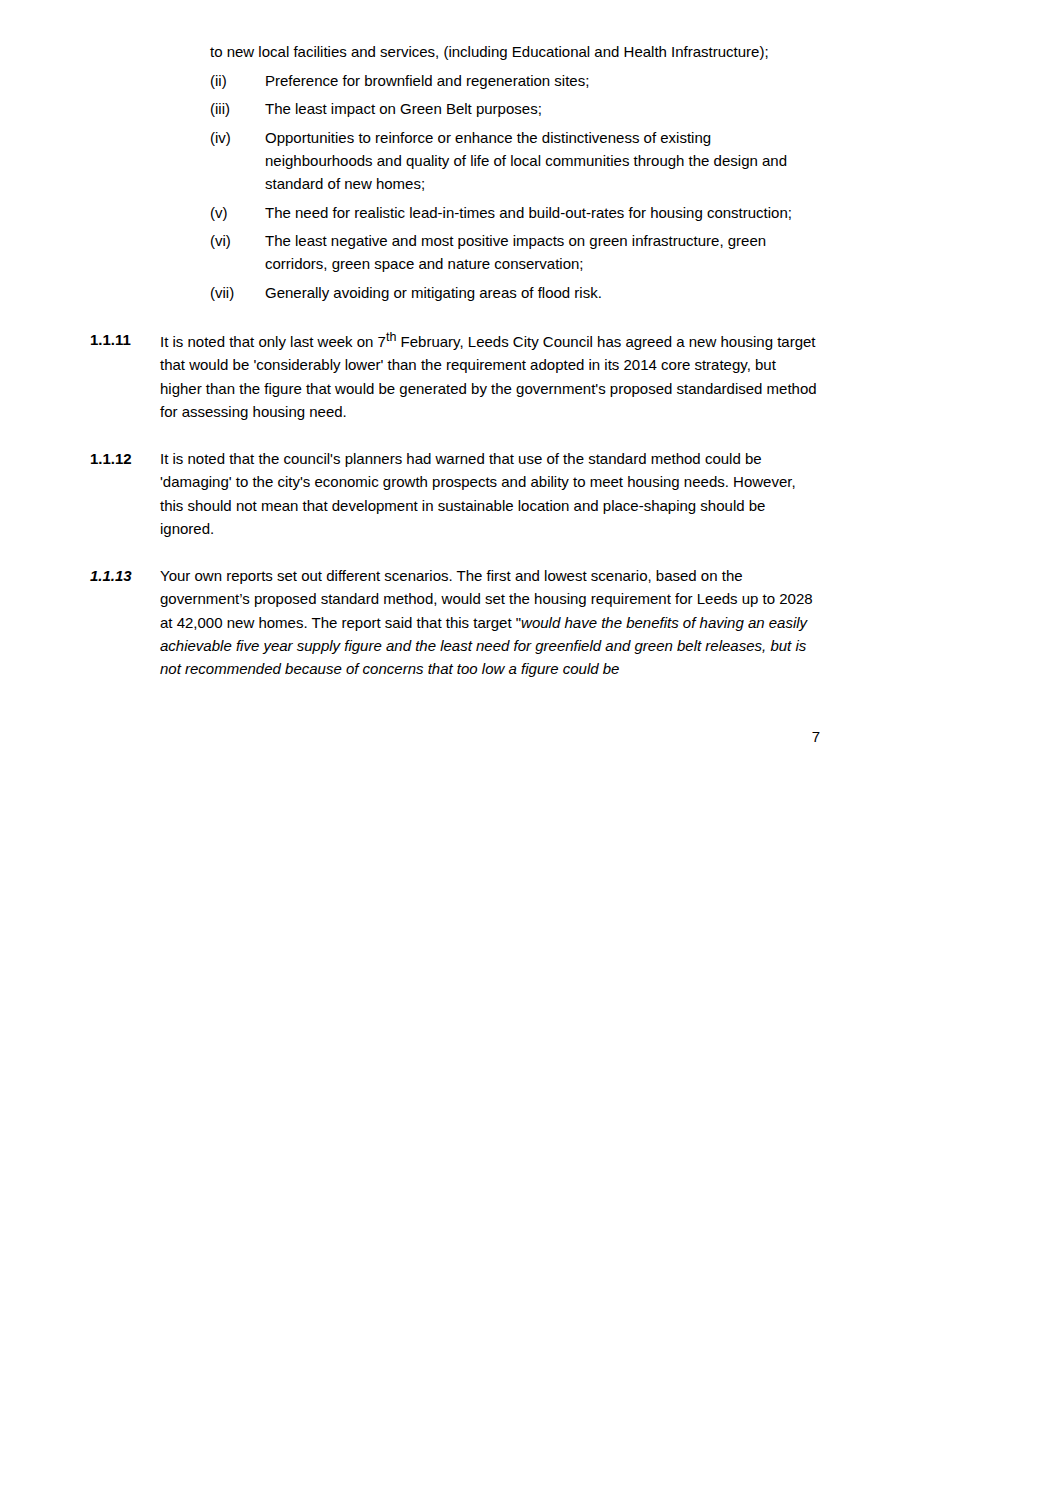to new local facilities and services, (including Educational and Health Infrastructure);
(ii) Preference for brownfield and regeneration sites;
(iii) The least impact on Green Belt purposes;
(iv) Opportunities to reinforce or enhance the distinctiveness of existing neighbourhoods and quality of life of local communities through the design and standard of new homes;
(v) The need for realistic lead-in-times and build-out-rates for housing construction;
(vi) The least negative and most positive impacts on green infrastructure, green corridors, green space and nature conservation;
(vii) Generally avoiding or mitigating areas of flood risk.
1.1.11
It is noted that only last week on 7th February, Leeds City Council has agreed a new housing target that would be 'considerably lower' than the requirement adopted in its 2014 core strategy, but higher than the figure that would be generated by the government's proposed standardised method for assessing housing need.
1.1.12
It is noted that the council's planners had warned that use of the standard method could be 'damaging' to the city's economic growth prospects and ability to meet housing needs. However, this should not mean that development in sustainable location and place-shaping should be ignored.
1.1.13
Your own reports set out different scenarios. The first and lowest scenario, based on the government’s proposed standard method, would set the housing requirement for Leeds up to 2028 at 42,000 new homes. The report said that this target "would have the benefits of having an easily achievable five year supply figure and the least need for greenfield and green belt releases, but is not recommended because of concerns that too low a figure could be
7